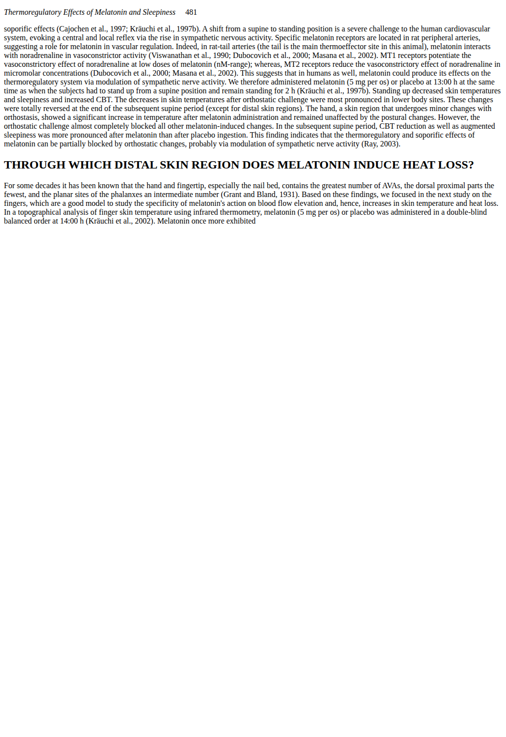Thermoregulatory Effects of Melatonin and Sleepiness 481
soporific effects (Cajochen et al., 1997; Kräuchi et al., 1997b). A shift from a supine to standing position is a severe challenge to the human cardiovascular system, evoking a central and local reflex via the rise in sympathetic nervous activity. Specific melatonin receptors are located in rat peripheral arteries, suggesting a role for melatonin in vascular regulation. Indeed, in rat-tail arteries (the tail is the main thermoeffector site in this animal), melatonin interacts with noradrenaline in vasoconstrictor activity (Viswanathan et al., 1990; Dubocovich et al., 2000; Masana et al., 2002). MT1 receptors potentiate the vasoconstrictory effect of noradrenaline at low doses of melatonin (nM-range); whereas, MT2 receptors reduce the vasoconstrictory effect of noradrenaline in micromolar concentrations (Dubocovich et al., 2000; Masana et al., 2002). This suggests that in humans as well, melatonin could produce its effects on the thermoregulatory system via modulation of sympathetic nerve activity. We therefore administered melatonin (5 mg per os) or placebo at 13:00 h at the same time as when the subjects had to stand up from a supine position and remain standing for 2 h (Kräuchi et al., 1997b). Standing up decreased skin temperatures and sleepiness and increased CBT. The decreases in skin temperatures after orthostatic challenge were most pronounced in lower body sites. These changes were totally reversed at the end of the subsequent supine period (except for distal skin regions). The hand, a skin region that undergoes minor changes with orthostasis, showed a significant increase in temperature after melatonin administration and remained unaffected by the postural changes. However, the orthostatic challenge almost completely blocked all other melatonin-induced changes. In the subsequent supine period, CBT reduction as well as augmented sleepiness was more pronounced after melatonin than after placebo ingestion. This finding indicates that the thermoregulatory and soporific effects of melatonin can be partially blocked by orthostatic changes, probably via modulation of sympathetic nerve activity (Ray, 2003).
THROUGH WHICH DISTAL SKIN REGION DOES MELATONIN INDUCE HEAT LOSS?
For some decades it has been known that the hand and fingertip, especially the nail bed, contains the greatest number of AVAs, the dorsal proximal parts the fewest, and the planar sites of the phalanxes an intermediate number (Grant and Bland, 1931). Based on these findings, we focused in the next study on the fingers, which are a good model to study the specificity of melatonin's action on blood flow elevation and, hence, increases in skin temperature and heat loss. In a topographical analysis of finger skin temperature using infrared thermometry, melatonin (5 mg per os) or placebo was administered in a double-blind balanced order at 14:00 h (Kräuchi et al., 2002). Melatonin once more exhibited